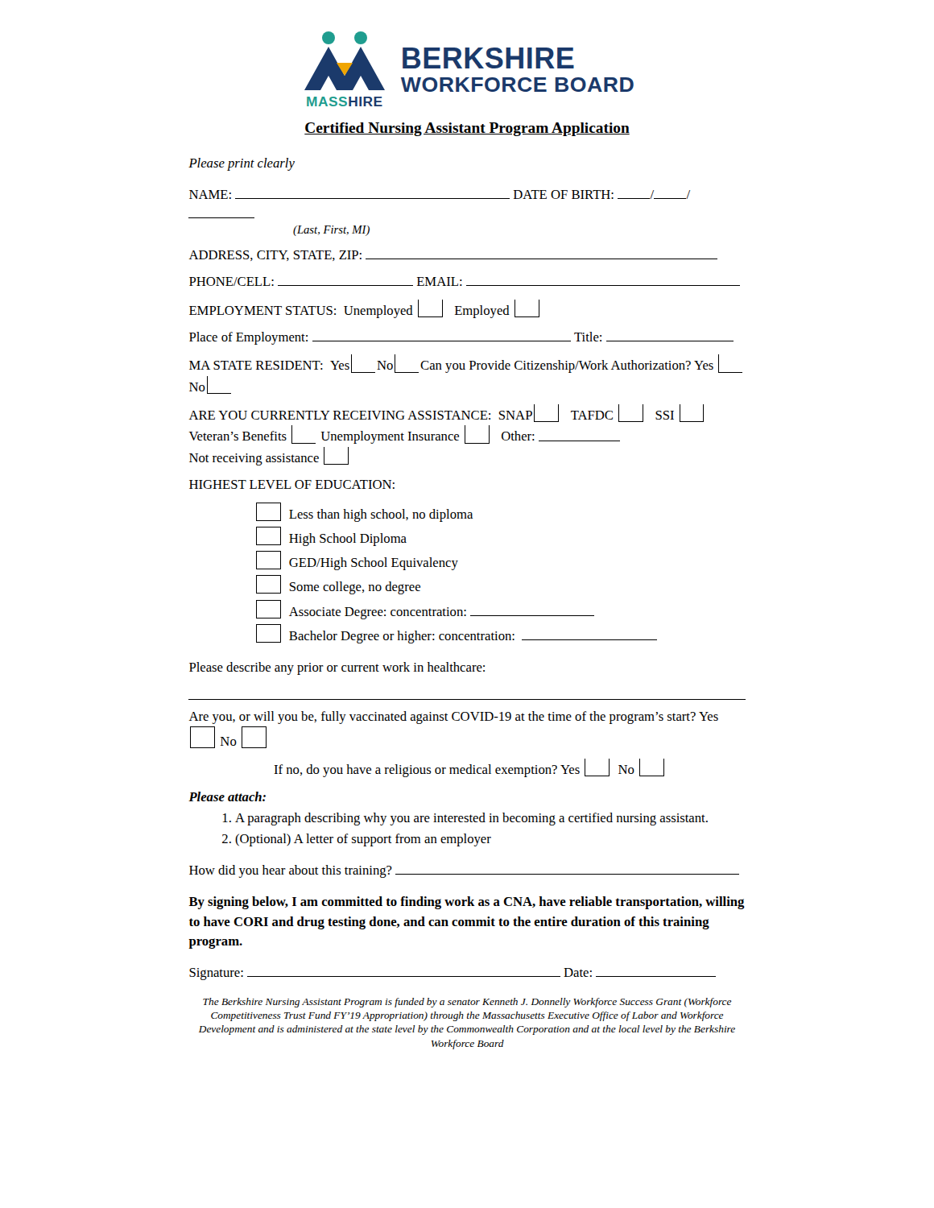MASS HIRE
BERKSHIRE
WORKFORCE BOARD
Certified Nursing Assistant Program Application
Please print clearly
NAME: DATE OF BIRTH: / / (Last, First, MI)
ADDRESS, CITY, STATE, ZIP:
PHONE/CELL: EMAIL:
EMPLOYMENT STATUS: Unemployed Employed
Place of Employment: Title:
MA STATE RESIDENT: Yes No Can you Provide Citizenship/Work Authorization? Yes No
ARE YOU CURRENTLY RECEIVING ASSISTANCE: SNAP TAFDC SSI
Veteran’s Benefits Unemployment Insurance Other:
Not receiving assistance
HIGHEST LEVEL OF EDUCATION:
Less than high school, no diploma
High School Diploma
GED/High School Equivalency
Some college, no degree
Associate Degree: concentration:
Bachelor Degree or higher: concentration:
Please describe any prior or current work in healthcare:
Are you, or will you be, fully vaccinated against COVID-19 at the time of the program’s start? Yes No
If no, do you have a religious or medical exemption? Yes No
Please attach:
A paragraph describing why you are interested in becoming a certified nursing assistant.
(Optional) A letter of support from an employer
How did you hear about this training?
By signing below, I am committed to finding work as a CNA, have reliable transportation, willing to have CORI and drug testing done, and can commit to the entire duration of this training program.
Signature: Date:
The Berkshire Nursing Assistant Program is funded by a senator Kenneth J. Donnelly Workforce Success Grant (Workforce Competitiveness Trust Fund FY’19 Appropriation) through the Massachusetts Executive Office of Labor and Workforce Development and is administered at the state level by the Commonwealth Corporation and at the local level by the Berkshire Workforce Board